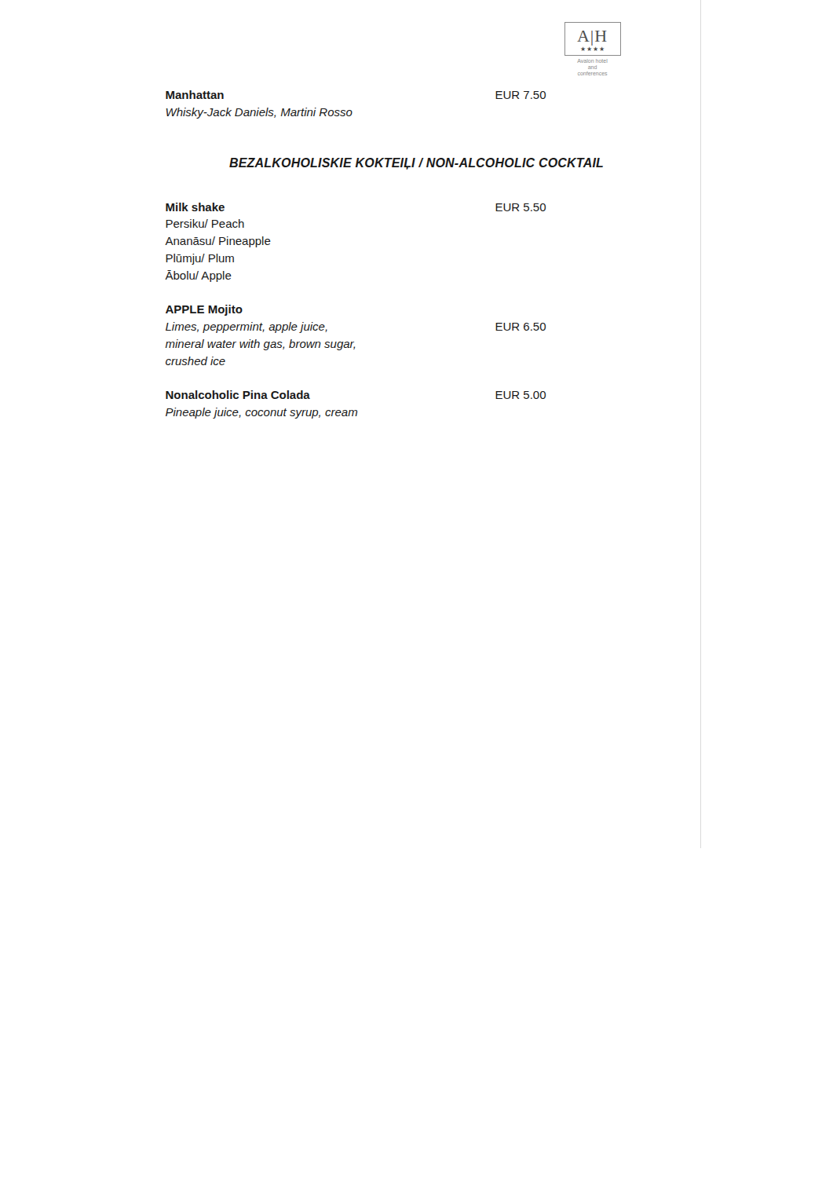A|H
★★★★
Avalon hotel
and
conferences
Manhattan
EUR 7.50
Whisky-Jack Daniels, Martini Rosso
BEZALKOHOLISKIE KOKTEIĻI / NON-ALCOHOLIC COCKTAIL
Milk shake
EUR 5.50
Persiku/ Peach
Ananāsu/ Pineapple
Plūmju/ Plum
Ābolu/ Apple
APPLE Mojito
Limes, peppermint, apple juice,
EUR 6.50
mineral water with gas, brown sugar,
crushed ice
Nonalcoholic Pina Colada
EUR 5.00
Pineaple juice, coconut syrup, cream